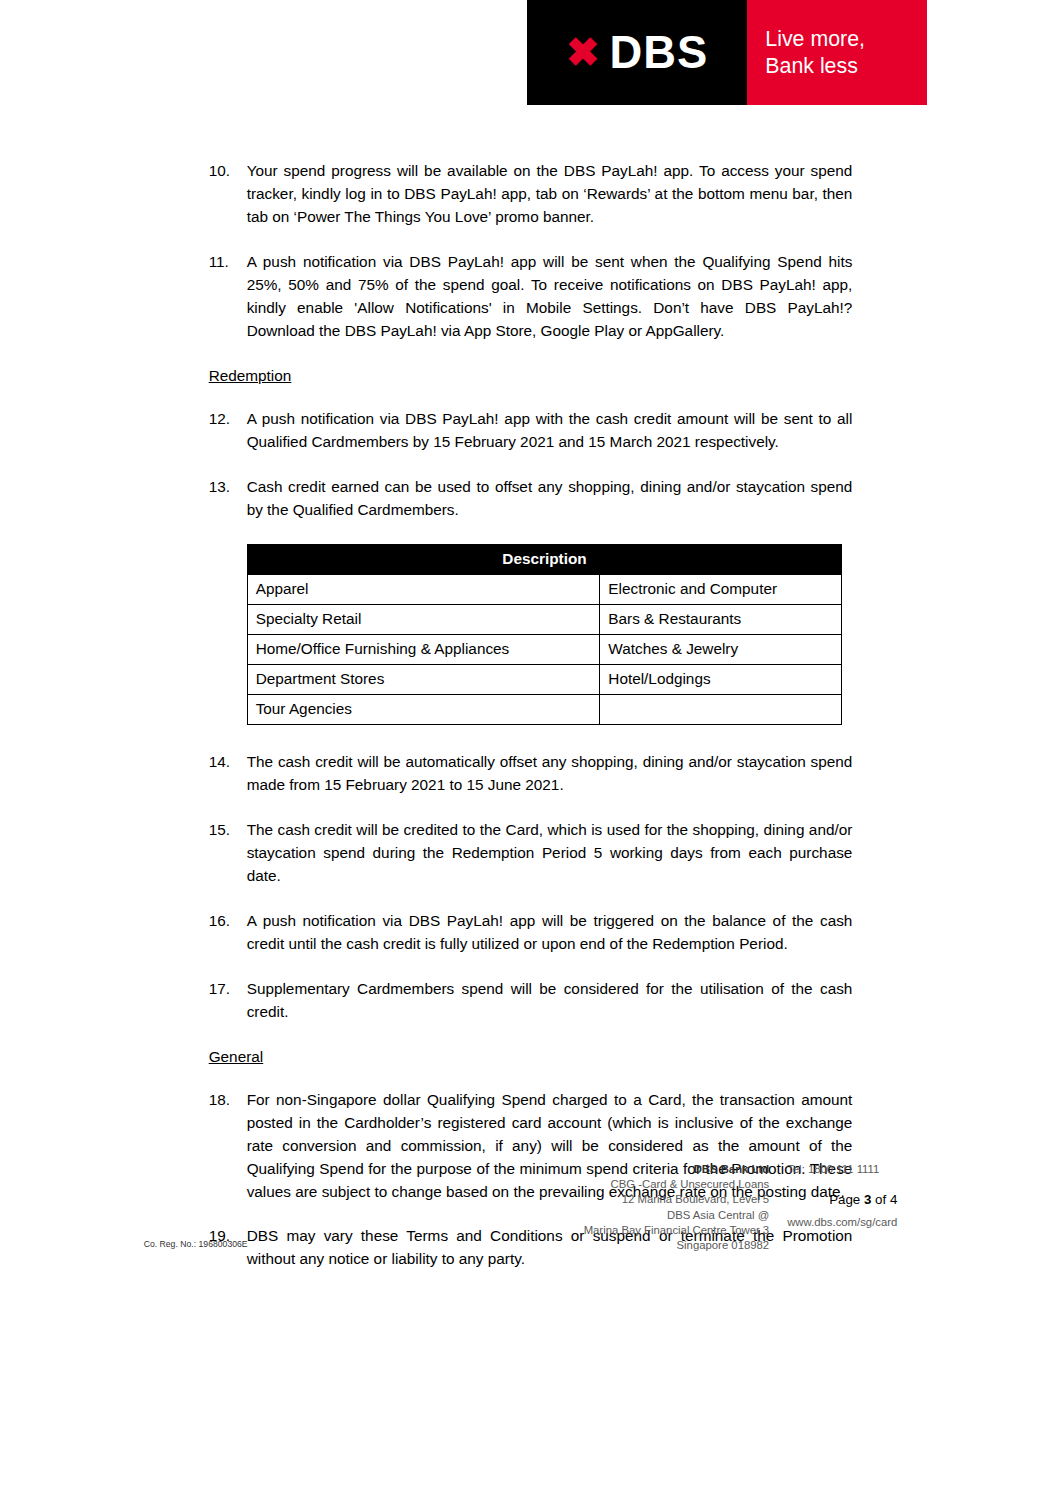✖DBS
Live more,
Bank less
10. Your spend progress will be available on the DBS PayLah! app. To access your spend tracker, kindly log in to DBS PayLah! app, tab on ‘Rewards’ at the bottom menu bar, then tab on ‘Power The Things You Love’ promo banner.
11. A push notification via DBS PayLah! app will be sent when the Qualifying Spend hits 25%, 50% and 75% of the spend goal. To receive notifications on DBS PayLah! app, kindly enable 'Allow Notifications' in Mobile Settings. Don’t have DBS PayLah!? Download the DBS PayLah! via App Store, Google Play or AppGallery.
Redemption
12. A push notification via DBS PayLah! app with the cash credit amount will be sent to all Qualified Cardmembers by 15 February 2021 and 15 March 2021 respectively.
13. Cash credit earned can be used to offset any shopping, dining and/or staycation spend by the Qualified Cardmembers.
| Description |
| --- |
| Apparel | Electronic and Computer |
| Specialty Retail | Bars & Restaurants |
| Home/Office Furnishing & Appliances | Watches & Jewelry |
| Department Stores | Hotel/Lodgings |
| Tour Agencies | |
14. The cash credit will be automatically offset any shopping, dining and/or staycation spend made from 15 February 2021 to 15 June 2021.
15. The cash credit will be credited to the Card, which is used for the shopping, dining and/or staycation spend during the Redemption Period 5 working days from each purchase date.
16. A push notification via DBS PayLah! app will be triggered on the balance of the cash credit until the cash credit is fully utilized or upon end of the Redemption Period.
17. Supplementary Cardmembers spend will be considered for the utilisation of the cash credit.
General
18. For non-Singapore dollar Qualifying Spend charged to a Card, the transaction amount posted in the Cardholder’s registered card account (which is inclusive of the exchange rate conversion and commission, if any) will be considered as the amount of the Qualifying Spend for the purpose of the minimum spend criteria for the Promotion. These values are subject to change based on the prevailing exchange rate on the posting date.
19. DBS may vary these Terms and Conditions or suspend or terminate the Promotion without any notice or liability to any party.
Co. Reg. No.: 196800306E
DBS Bank Ltd
CBG -Card & Unsecured Loans
12 Marina Boulevard, Level 5
DBS Asia Central @
Marina Bay Financial Centre Tower 3
Singapore 018982
Tel: 1800 111 1111
Page 3 of 4
www.dbs.com/sg/card